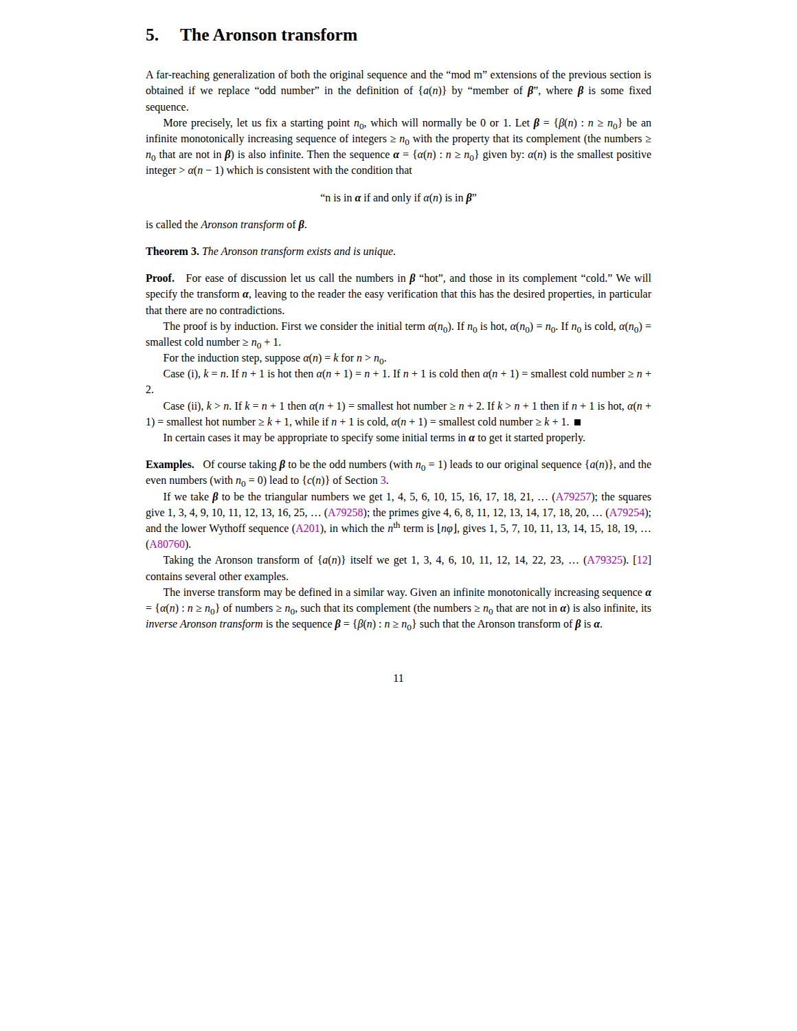5. The Aronson transform
A far-reaching generalization of both the original sequence and the “mod m” extensions of the previous section is obtained if we replace “odd number” in the definition of {a(n)} by “member of β”, where β is some fixed sequence.
More precisely, let us fix a starting point n0, which will normally be 0 or 1. Let β = {β(n) : n ≥ n0} be an infinite monotonically increasing sequence of integers ≥ n0 with the property that its complement (the numbers ≥ n0 that are not in β) is also infinite. Then the sequence α = {α(n) : n ≥ n0} given by: α(n) is the smallest positive integer > α(n − 1) which is consistent with the condition that
“n is in α if and only if α(n) is in β”
is called the Aronson transform of β.
Theorem 3. The Aronson transform exists and is unique.
Proof. For ease of discussion let us call the numbers in β “hot”, and those in its complement “cold.” We will specify the transform α, leaving to the reader the easy verification that this has the desired properties, in particular that there are no contradictions.
The proof is by induction. First we consider the initial term α(n0). If n0 is hot, α(n0) = n0. If n0 is cold, α(n0) = smallest cold number ≥ n0 + 1.
For the induction step, suppose α(n) = k for n > n0.
Case (i), k = n. If n + 1 is hot then α(n + 1) = n + 1. If n + 1 is cold then α(n + 1) = smallest cold number ≥ n + 2.
Case (ii), k > n. If k = n + 1 then α(n + 1) = smallest hot number ≥ n + 2. If k > n + 1 then if n + 1 is hot, α(n + 1) = smallest hot number ≥ k + 1, while if n + 1 is cold, α(n + 1) = smallest cold number ≥ k + 1.
In certain cases it may be appropriate to specify some initial terms in α to get it started properly.
Examples. Of course taking β to be the odd numbers (with n0 = 1) leads to our original sequence {a(n)}, and the even numbers (with n0 = 0) lead to {c(n)} of Section 3.
If we take β to be the triangular numbers we get 1, 4, 5, 6, 10, 15, 16, 17, 18, 21, … (A79257); the squares give 1, 3, 4, 9, 10, 11, 12, 13, 16, 25, … (A79258); the primes give 4, 6, 8, 11, 12, 13, 14, 17, 18, 20, … (A79254); and the lower Wythoff sequence (A201), in which the nth term is ⌊nφ⌋, gives 1, 5, 7, 10, 11, 13, 14, 15, 18, 19, … (A80760).
Taking the Aronson transform of {a(n)} itself we get 1, 3, 4, 6, 10, 11, 12, 14, 22, 23, … (A79325). [12] contains several other examples.
The inverse transform may be defined in a similar way. Given an infinite monotonically increasing sequence α = {α(n) : n ≥ n0} of numbers ≥ n0, such that its complement (the numbers ≥ n0 that are not in α) is also infinite, its inverse Aronson transform is the sequence β = {β(n) : n ≥ n0} such that the Aronson transform of β is α.
11